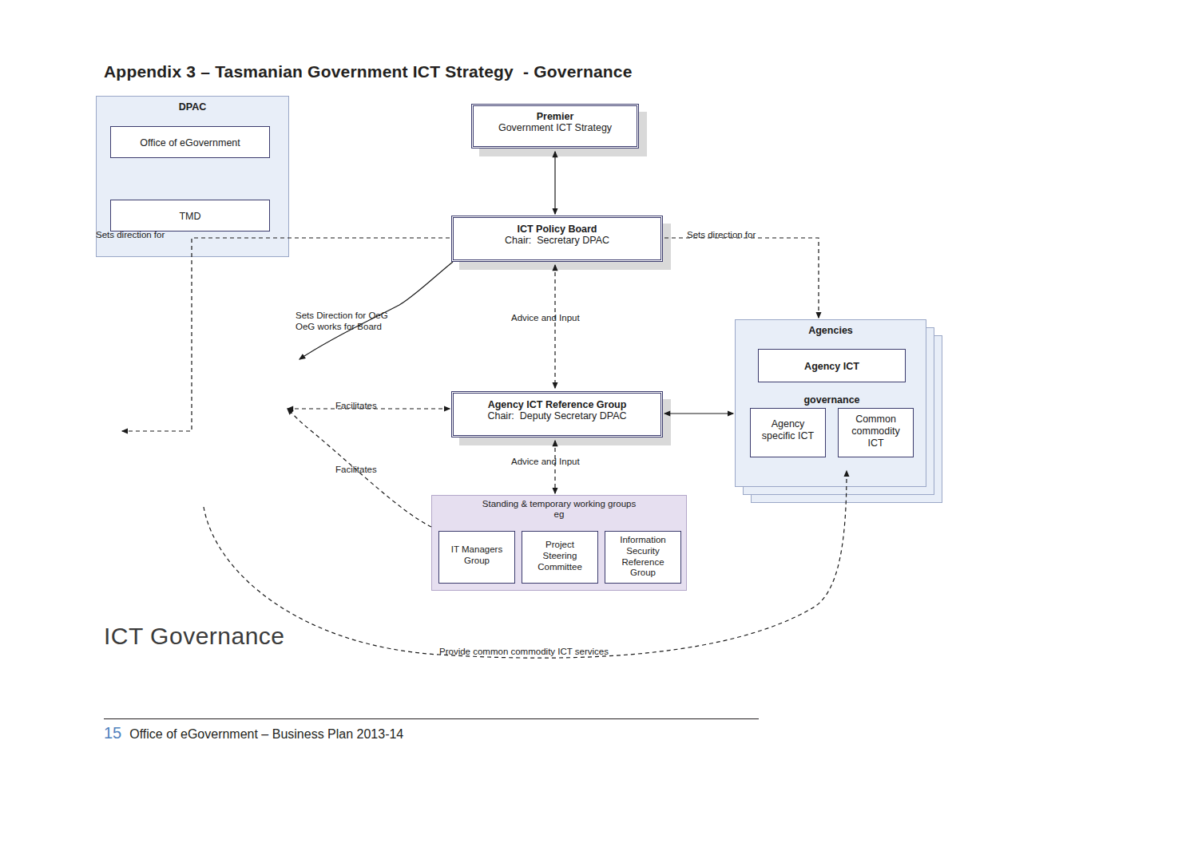Appendix 3 – Tasmanian Government ICT Strategy - Governance
Premier Government ICT Strategy
ICT Policy Board Chair: Secretary DPAC
Agency ICT Reference Group Chair: Deputy Secretary DPAC
DPAC
Office of eGovernment
TMD
Agencies
Agency ICT
governance
Agency
specific ICT
Common
commodity
ICT
Standing & temporary working groups
eg
IT Managers
Group
Project
Steering
Committee
Information
Security
Reference
Group
Sets direction for
Sets direction for
Advice and Input
Advice and Input
Facilitates
Facilitates
Sets Direction for OeG
OeG works for Board
Provide common commodity ICT services
ICT Governance
15 Office of eGovernment – Business Plan 2013-14